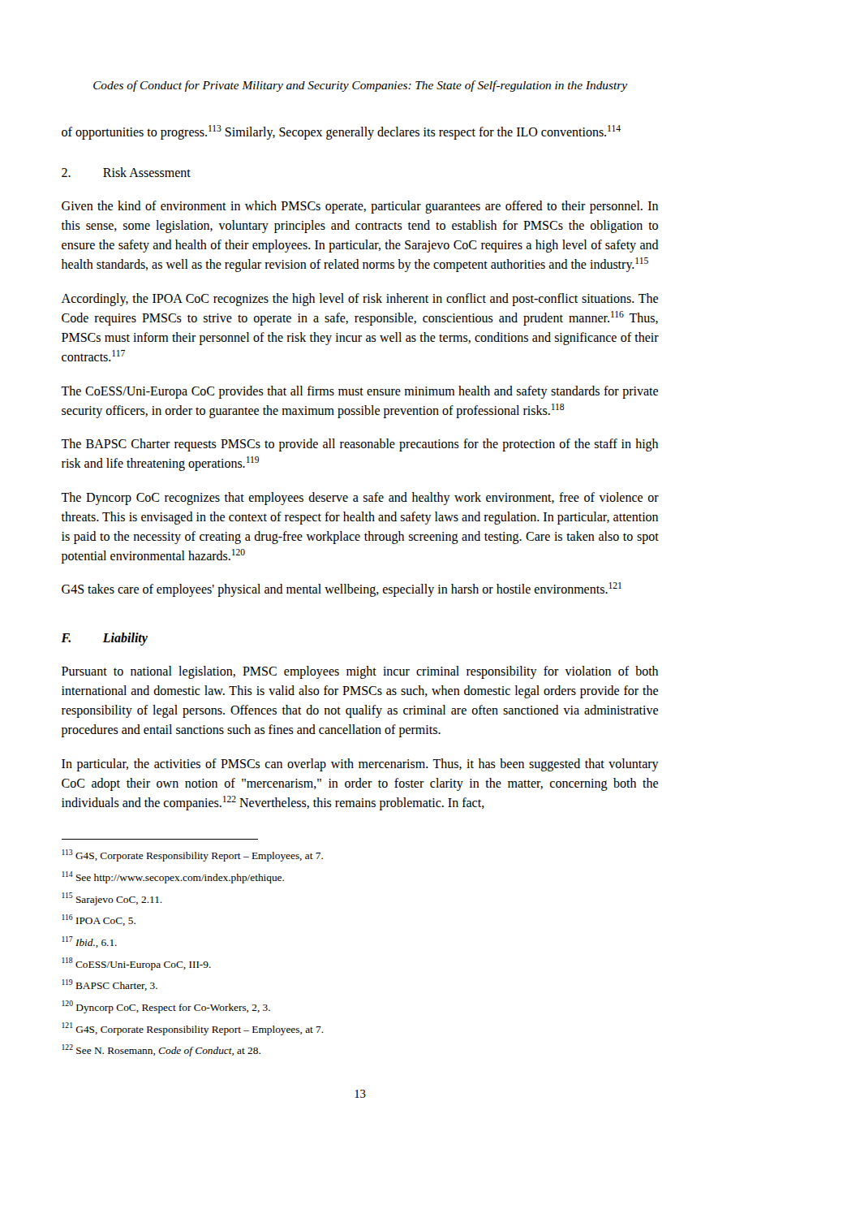Codes of Conduct for Private Military and Security Companies: The State of Self-regulation in the Industry
of opportunities to progress.113 Similarly, Secopex generally declares its respect for the ILO conventions.114
2. Risk Assessment
Given the kind of environment in which PMSCs operate, particular guarantees are offered to their personnel. In this sense, some legislation, voluntary principles and contracts tend to establish for PMSCs the obligation to ensure the safety and health of their employees. In particular, the Sarajevo CoC requires a high level of safety and health standards, as well as the regular revision of related norms by the competent authorities and the industry.115
Accordingly, the IPOA CoC recognizes the high level of risk inherent in conflict and post-conflict situations. The Code requires PMSCs to strive to operate in a safe, responsible, conscientious and prudent manner.116 Thus, PMSCs must inform their personnel of the risk they incur as well as the terms, conditions and significance of their contracts.117
The CoESS/Uni-Europa CoC provides that all firms must ensure minimum health and safety standards for private security officers, in order to guarantee the maximum possible prevention of professional risks.118
The BAPSC Charter requests PMSCs to provide all reasonable precautions for the protection of the staff in high risk and life threatening operations.119
The Dyncorp CoC recognizes that employees deserve a safe and healthy work environment, free of violence or threats. This is envisaged in the context of respect for health and safety laws and regulation. In particular, attention is paid to the necessity of creating a drug-free workplace through screening and testing. Care is taken also to spot potential environmental hazards.120
G4S takes care of employees' physical and mental wellbeing, especially in harsh or hostile environments.121
F. Liability
Pursuant to national legislation, PMSC employees might incur criminal responsibility for violation of both international and domestic law. This is valid also for PMSCs as such, when domestic legal orders provide for the responsibility of legal persons. Offences that do not qualify as criminal are often sanctioned via administrative procedures and entail sanctions such as fines and cancellation of permits.
In particular, the activities of PMSCs can overlap with mercenarism. Thus, it has been suggested that voluntary CoC adopt their own notion of "mercenarism," in order to foster clarity in the matter, concerning both the individuals and the companies.122 Nevertheless, this remains problematic. In fact,
113G4S, Corporate Responsibility Report – Employees, at 7.
114See http://www.secopex.com/index.php/ethique.
115Sarajevo CoC, 2.11.
116IPOA CoC, 5.
117Ibid., 6.1.
118CoESS/Uni-Europa CoC, III-9.
119BAPSC Charter, 3.
120Dyncorp CoC, Respect for Co-Workers, 2, 3.
121G4S, Corporate Responsibility Report – Employees, at 7.
122See N. Rosemann, Code of Conduct, at 28.
13